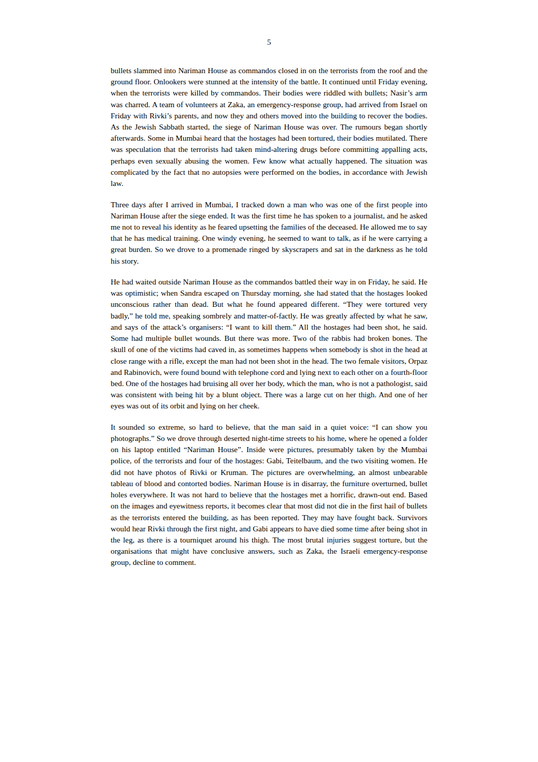5
bullets slammed into Nariman House as commandos closed in on the terrorists from the roof and the ground floor. Onlookers were stunned at the intensity of the battle. It continued until Friday evening, when the terrorists were killed by commandos. Their bodies were riddled with bullets; Nasir’s arm was charred. A team of volunteers at Zaka, an emergency-response group, had arrived from Israel on Friday with Rivki’s parents, and now they and others moved into the building to recover the bodies. As the Jewish Sabbath started, the siege of Nariman House was over. The rumours began shortly afterwards. Some in Mumbai heard that the hostages had been tortured, their bodies mutilated. There was speculation that the terrorists had taken mind-altering drugs before committing appalling acts, perhaps even sexually abusing the women. Few know what actually happened. The situation was complicated by the fact that no autopsies were performed on the bodies, in accordance with Jewish law.
Three days after I arrived in Mumbai, I tracked down a man who was one of the first people into Nariman House after the siege ended. It was the first time he has spoken to a journalist, and he asked me not to reveal his identity as he feared upsetting the families of the deceased. He allowed me to say that he has medical training. One windy evening, he seemed to want to talk, as if he were carrying a great burden. So we drove to a promenade ringed by skyscrapers and sat in the darkness as he told his story.
He had waited outside Nariman House as the commandos battled their way in on Friday, he said. He was optimistic; when Sandra escaped on Thursday morning, she had stated that the hostages looked unconscious rather than dead. But what he found appeared different. “They were tortured very badly,” he told me, speaking sombrely and matter-of-factly. He was greatly affected by what he saw, and says of the attack’s organisers: “I want to kill them.” All the hostages had been shot, he said. Some had multiple bullet wounds. But there was more. Two of the rabbis had broken bones. The skull of one of the victims had caved in, as sometimes happens when somebody is shot in the head at close range with a rifle, except the man had not been shot in the head. The two female visitors, Orpaz and Rabinovich, were found bound with telephone cord and lying next to each other on a fourth-floor bed. One of the hostages had bruising all over her body, which the man, who is not a pathologist, said was consistent with being hit by a blunt object. There was a large cut on her thigh. And one of her eyes was out of its orbit and lying on her cheek.
It sounded so extreme, so hard to believe, that the man said in a quiet voice: “I can show you photographs.” So we drove through deserted night-time streets to his home, where he opened a folder on his laptop entitled “Nariman House”. Inside were pictures, presumably taken by the Mumbai police, of the terrorists and four of the hostages: Gabi, Teitelbaum, and the two visiting women. He did not have photos of Rivki or Kruman. The pictures are overwhelming, an almost unbearable tableau of blood and contorted bodies. Nariman House is in disarray, the furniture overturned, bullet holes everywhere. It was not hard to believe that the hostages met a horrific, drawn-out end. Based on the images and eyewitness reports, it becomes clear that most did not die in the first hail of bullets as the terrorists entered the building, as has been reported. They may have fought back. Survivors would hear Rivki through the first night, and Gabi appears to have died some time after being shot in the leg, as there is a tourniquet around his thigh. The most brutal injuries suggest torture, but the organisations that might have conclusive answers, such as Zaka, the Israeli emergency-response group, decline to comment.